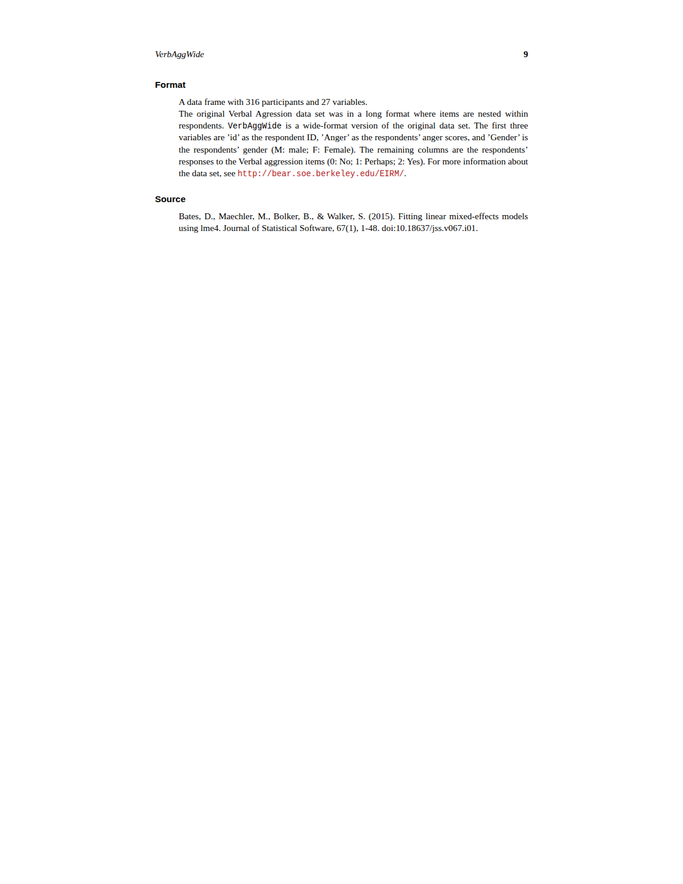VerbAggWide 9
Format
A data frame with 316 participants and 27 variables.
The original Verbal Agression data set was in a long format where items are nested within respondents. VerbAggWide is a wide-format version of the original data set. The first three variables are ’id’ as the respondent ID, ’Anger’ as the respondents’ anger scores, and ’Gender’ is the respondents’ gender (M: male; F: Female). The remaining columns are the respondents’ responses to the Verbal aggression items (0: No; 1: Perhaps; 2: Yes). For more information about the data set, see http://bear.soe.berkeley.edu/EIRM/.
Source
Bates, D., Maechler, M., Bolker, B., & Walker, S. (2015). Fitting linear mixed-effects models using lme4. Journal of Statistical Software, 67(1), 1-48. doi:10.18637/jss.v067.i01.